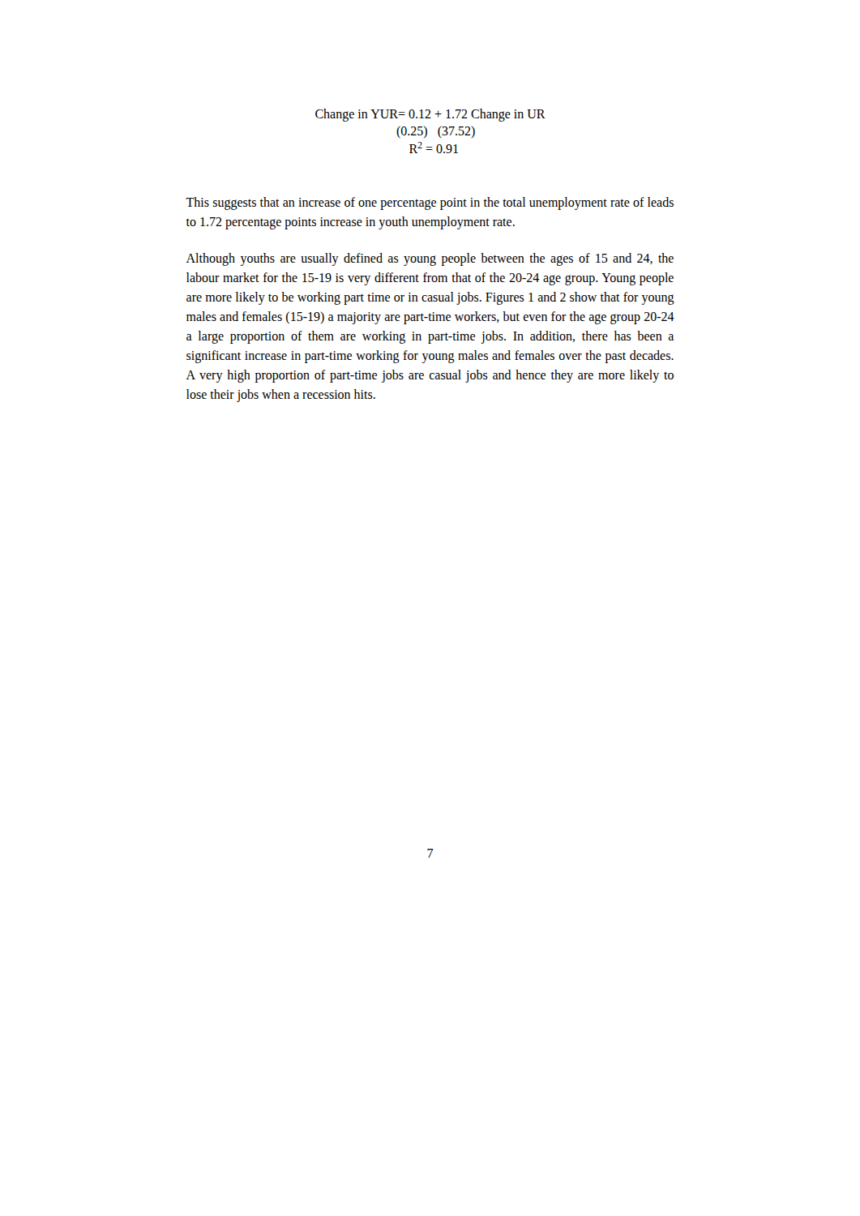Change in YUR= 0.12 + 1.72 Change in UR
(0.25) (37.52)
R2 = 0.91
This suggests that an increase of one percentage point in the total unemployment rate of leads to 1.72 percentage points increase in youth unemployment rate.
Although youths are usually defined as young people between the ages of 15 and 24, the labour market for the 15-19 is very different from that of the 20-24 age group. Young people are more likely to be working part time or in casual jobs. Figures 1 and 2 show that for young males and females (15-19) a majority are part-time workers, but even for the age group 20-24 a large proportion of them are working in part-time jobs. In addition, there has been a significant increase in part-time working for young males and females over the past decades. A very high proportion of part-time jobs are casual jobs and hence they are more likely to lose their jobs when a recession hits.
7